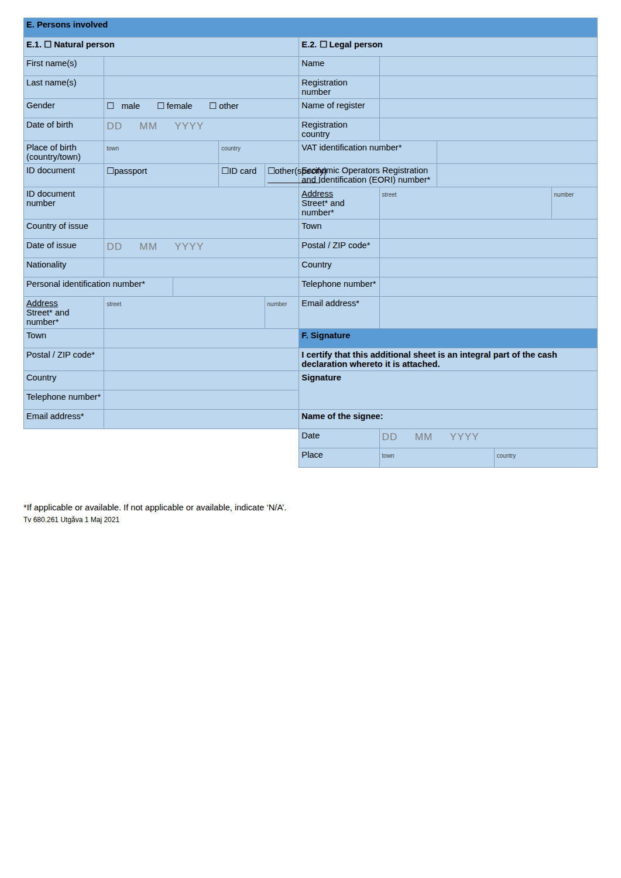| E. Persons involved |
| E.1. ☐ Natural person | E.2. ☐ Legal person |
| First name(s) | | Name | |
| Last name(s) | | Registration number | |
| Gender | ☐ male ☐ female ☐ other | Name of register | |
| Date of birth | DD MM YYYY | Registration country | |
| Place of birth (country/town) | town | country | VAT identification number* | |
| ID document | ☐ passport | ☐ ID card | ☐ other(specify) | Economic Operators Registration and Identification (EORI) number* | |
| ID document number | | Address Street* and number* | street | number |
| Country of issue | | Town | |
| Date of issue | DD MM YYYY | Postal / ZIP code* | |
| Nationality | | Country | |
| Personal identification number* | | Telephone number* | |
| Address Street* and number* | street | number | Email address* | |
| Town | | F. Signature |
| Postal / ZIP code* | | I certify that this additional sheet is an integral part of the cash declaration whereto it is attached. |
| Country | | Signature |
| Telephone number* | |
| Email address* | | Name of the signee: |
| | Date | DD MM YYYY |
| | Place | town | country |
*If applicable or available. If not applicable or available, indicate ‘N/A’.
Tv 680.261 Utgåva 1 Maj 2021